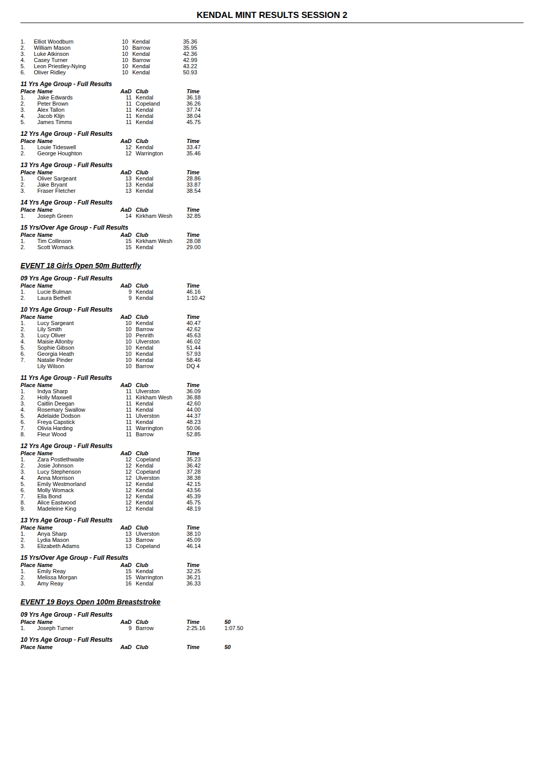KENDAL MINT RESULTS SESSION 2
| 1. | Elliot Woodburn | 10 | Kendal | 35.36 |
| 2. | William Mason | 10 | Barrow | 35.95 |
| 3. | Luke Atkinson | 10 | Kendal | 42.36 |
| 4. | Casey Turner | 10 | Barrow | 42.99 |
| 5. | Leon Priestley-Nying | 10 | Kendal | 43.22 |
| 6. | Oliver Ridley | 10 | Kendal | 50.93 |
11 Yrs Age Group - Full Results
| Place | Name | AaD | Club | Time |
| --- | --- | --- | --- | --- |
| 1. | Jake Edwards | 11 | Kendal | 36.18 |
| 2. | Peter Brown | 11 | Copeland | 36.26 |
| 3. | Alex Tallon | 11 | Kendal | 37.74 |
| 4. | Jacob Klijn | 11 | Kendal | 38.04 |
| 5. | James Timms | 11 | Kendal | 45.75 |
12 Yrs Age Group - Full Results
| Place | Name | AaD | Club | Time |
| --- | --- | --- | --- | --- |
| 1. | Louie Tideswell | 12 | Kendal | 33.47 |
| 2. | George Houghton | 12 | Warrington | 35.46 |
13 Yrs Age Group - Full Results
| Place | Name | AaD | Club | Time |
| --- | --- | --- | --- | --- |
| 1. | Oliver Sargeant | 13 | Kendal | 28.86 |
| 2. | Jake Bryant | 13 | Kendal | 33.87 |
| 3. | Fraser Fletcher | 13 | Kendal | 38.54 |
14 Yrs Age Group - Full Results
| Place | Name | AaD | Club | Time |
| --- | --- | --- | --- | --- |
| 1. | Joseph Green | 14 | Kirkham Wesh | 32.85 |
15 Yrs/Over Age Group - Full Results
| Place | Name | AaD | Club | Time |
| --- | --- | --- | --- | --- |
| 1. | Tim Collinson | 15 | Kirkham Wesh | 28.08 |
| 2. | Scott Womack | 15 | Kendal | 29.00 |
EVENT 18 Girls Open 50m Butterfly
09 Yrs Age Group - Full Results
| Place | Name | AaD | Club | Time |
| --- | --- | --- | --- | --- |
| 1. | Lucie Bulman | 9 | Kendal | 46.16 |
| 2. | Laura Bethell | 9 | Kendal | 1:10.42 |
10 Yrs Age Group - Full Results
| Place | Name | AaD | Club | Time |
| --- | --- | --- | --- | --- |
| 1. | Lucy Sargeant | 10 | Kendal | 40.47 |
| 2. | Lily Smith | 10 | Barrow | 42.62 |
| 3. | Lucy Oliver | 10 | Penrith | 45.63 |
| 4. | Maisie Allonby | 10 | Ulverston | 46.02 |
| 5. | Sophie Gibson | 10 | Kendal | 51.44 |
| 6. | Georgia Heath | 10 | Kendal | 57.93 |
| 7. | Natalie Pinder | 10 | Kendal | 58.46 |
| | Lily Wilson | 10 | Barrow | DQ 4 |
11 Yrs Age Group - Full Results
| Place | Name | AaD | Club | Time |
| --- | --- | --- | --- | --- |
| 1. | Indya Sharp | 11 | Ulverston | 36.09 |
| 2. | Holly Maxwell | 11 | Kirkham Wesh | 36.88 |
| 3. | Caitlin Deegan | 11 | Kendal | 42.60 |
| 4. | Rosemary Swallow | 11 | Kendal | 44.00 |
| 5. | Adelaide Dodson | 11 | Ulverston | 44.37 |
| 6. | Freya Capstick | 11 | Kendal | 48.23 |
| 7. | Olivia Harding | 11 | Warrington | 50.06 |
| 8. | Fleur Wood | 11 | Barrow | 52.85 |
12 Yrs Age Group - Full Results
| Place | Name | AaD | Club | Time |
| --- | --- | --- | --- | --- |
| 1. | Zara Postlethwaite | 12 | Copeland | 35.23 |
| 2. | Josie Johnson | 12 | Kendal | 36.42 |
| 3. | Lucy Stephenson | 12 | Copeland | 37.28 |
| 4. | Anna Morrison | 12 | Ulverston | 38.38 |
| 5. | Emily Westmorland | 12 | Kendal | 42.15 |
| 6. | Molly Womack | 12 | Kendal | 43.56 |
| 7. | Ella Bond | 12 | Kendal | 45.39 |
| 8. | Alice Eastwood | 12 | Kendal | 45.75 |
| 9. | Madeleine King | 12 | Kendal | 48.19 |
13 Yrs Age Group - Full Results
| Place | Name | AaD | Club | Time |
| --- | --- | --- | --- | --- |
| 1. | Anya Sharp | 13 | Ulverston | 38.10 |
| 2. | Lydia Mason | 13 | Barrow | 45.09 |
| 3. | Elizabeth Adams | 13 | Copeland | 46.14 |
15 Yrs/Over Age Group - Full Results
| Place | Name | AaD | Club | Time |
| --- | --- | --- | --- | --- |
| 1. | Emily Reay | 15 | Kendal | 32.25 |
| 2. | Melissa Morgan | 15 | Warrington | 36.21 |
| 3. | Amy Reay | 16 | Kendal | 36.33 |
EVENT 19 Boys Open 100m Breaststroke
09 Yrs Age Group - Full Results
| Place | Name | AaD | Club | Time | 50 |
| --- | --- | --- | --- | --- | --- |
| 1. | Joseph Turner | 9 | Barrow | 2:25.16 | 1:07.50 |
10 Yrs Age Group - Full Results
| Place | Name | AaD | Club | Time | 50 |
| --- | --- | --- | --- | --- | --- |